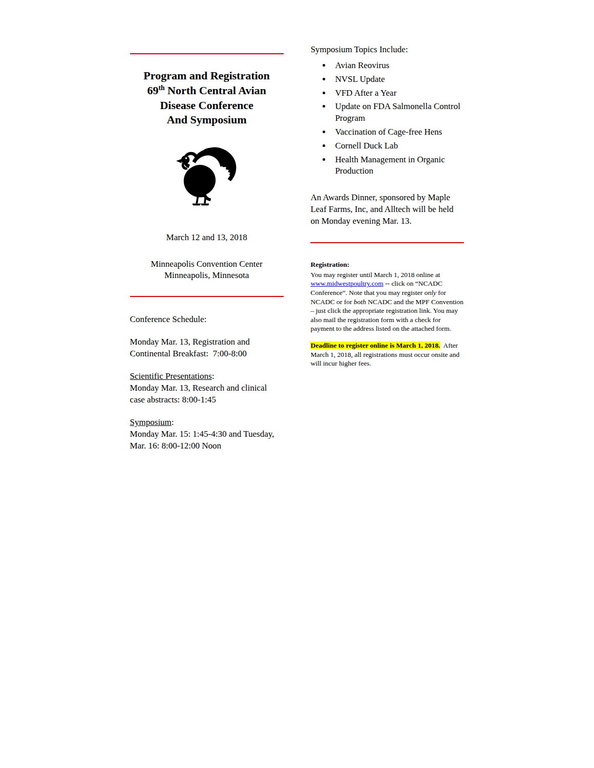Program and Registration
69th North Central Avian
Disease Conference
And Symposium
March 12 and 13, 2018
Minneapolis Convention Center
Minneapolis, Minnesota
Conference Schedule:
Monday Mar. 13, Registration and Continental Breakfast: 7:00-8:00
Scientific Presentations:
Monday Mar. 13, Research and clinical case abstracts: 8:00-1:45
Symposium:
Monday Mar. 15: 1:45-4:30 and Tuesday, Mar. 16: 8:00-12:00 Noon
Symposium Topics Include:
Avian Reovirus
NVSL Update
VFD After a Year
Update on FDA Salmonella Control Program
Vaccination of Cage-free Hens
Cornell Duck Lab
Health Management in Organic Production
An Awards Dinner, sponsored by Maple Leaf Farms, Inc, and Alltech will be held on Monday evening Mar. 13.
Registration:
You may register until March 1, 2018 online at www.midwestpoultry.com -- click on “NCADC Conference”. Note that you may register only for NCADC or for both NCADC and the MPF Convention – just click the appropriate registration link. You may also mail the registration form with a check for payment to the address listed on the attached form.
Deadline to register online is March 1, 2018. After March 1, 2018, all registrations must occur onsite and will incur higher fees.